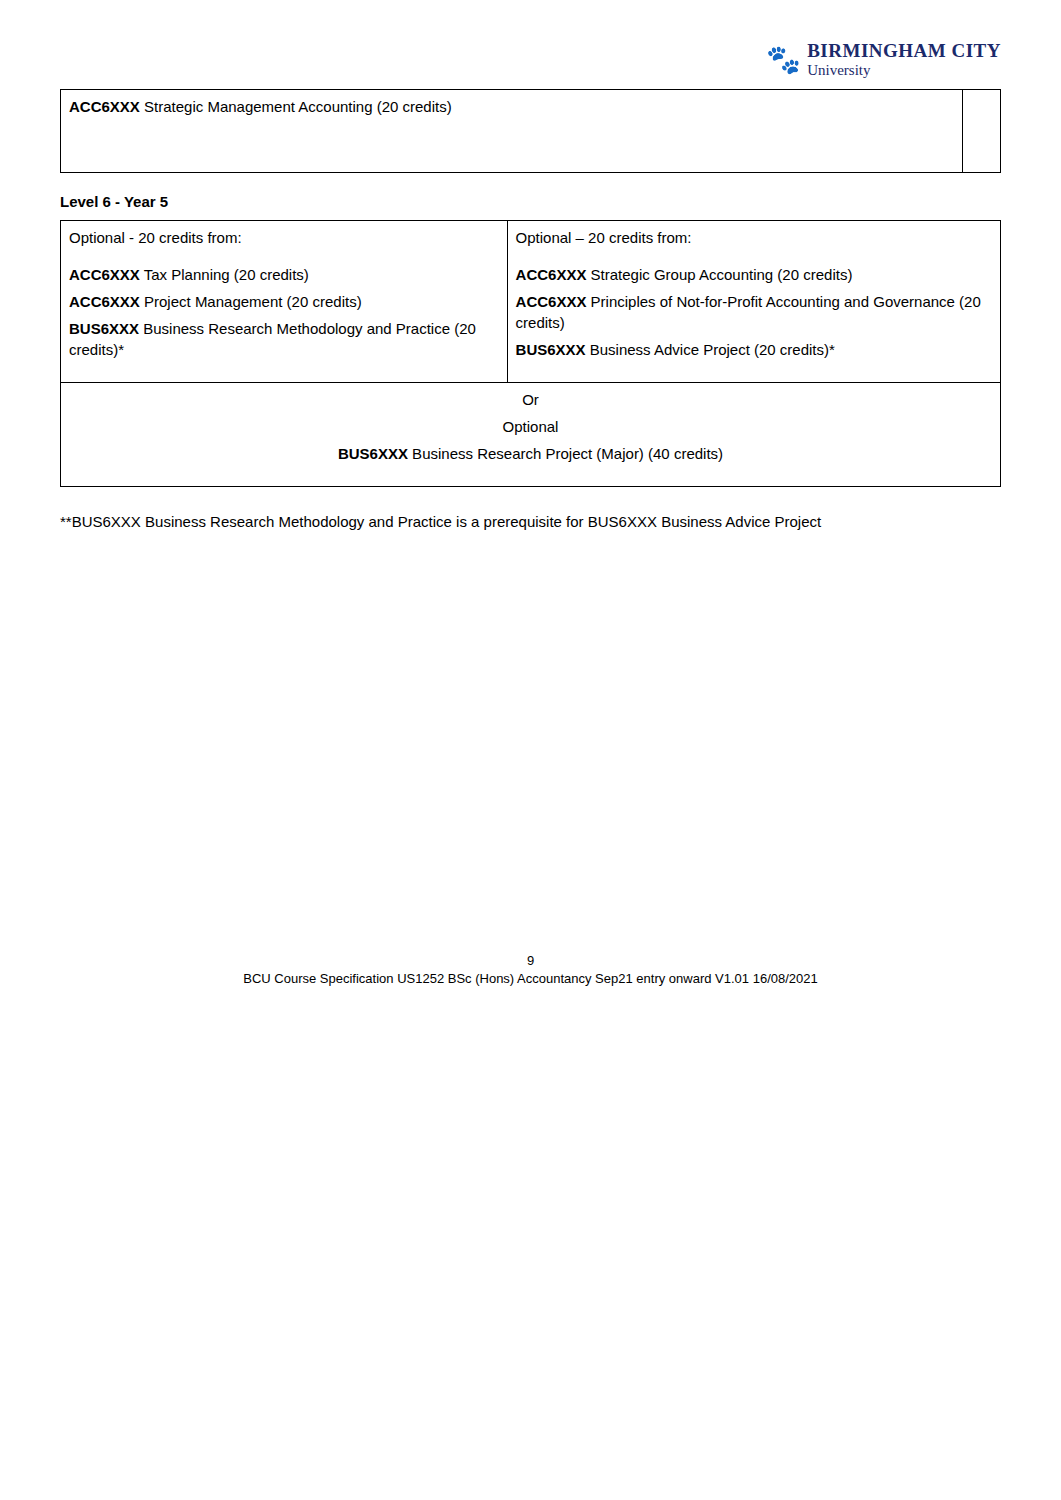🐾BIRMINGHAM CITY
University
| ACC6XXX Strategic Management Accounting (20 credits) | |
Level 6 - Year 5
| Optional - 20 credits from: ACC6XXX Tax Planning (20 credits) ACC6XXX Project Management (20 credits) BUS6XXX Business Research Methodology and Practice (20 credits)* | Optional – 20 credits from: ACC6XXX Strategic Group Accounting (20 credits) ACC6XXX Principles of Not-for-Profit Accounting and Governance (20 credits) BUS6XXX Business Advice Project (20 credits)* |
| Or Optional BUS6XXX Business Research Project (Major) (40 credits) |
**BUS6XXX Business Research Methodology and Practice is a prerequisite for BUS6XXX Business Advice Project
9
BCU Course Specification US1252 BSc (Hons) Accountancy Sep21 entry onward V1.01 16/08/2021